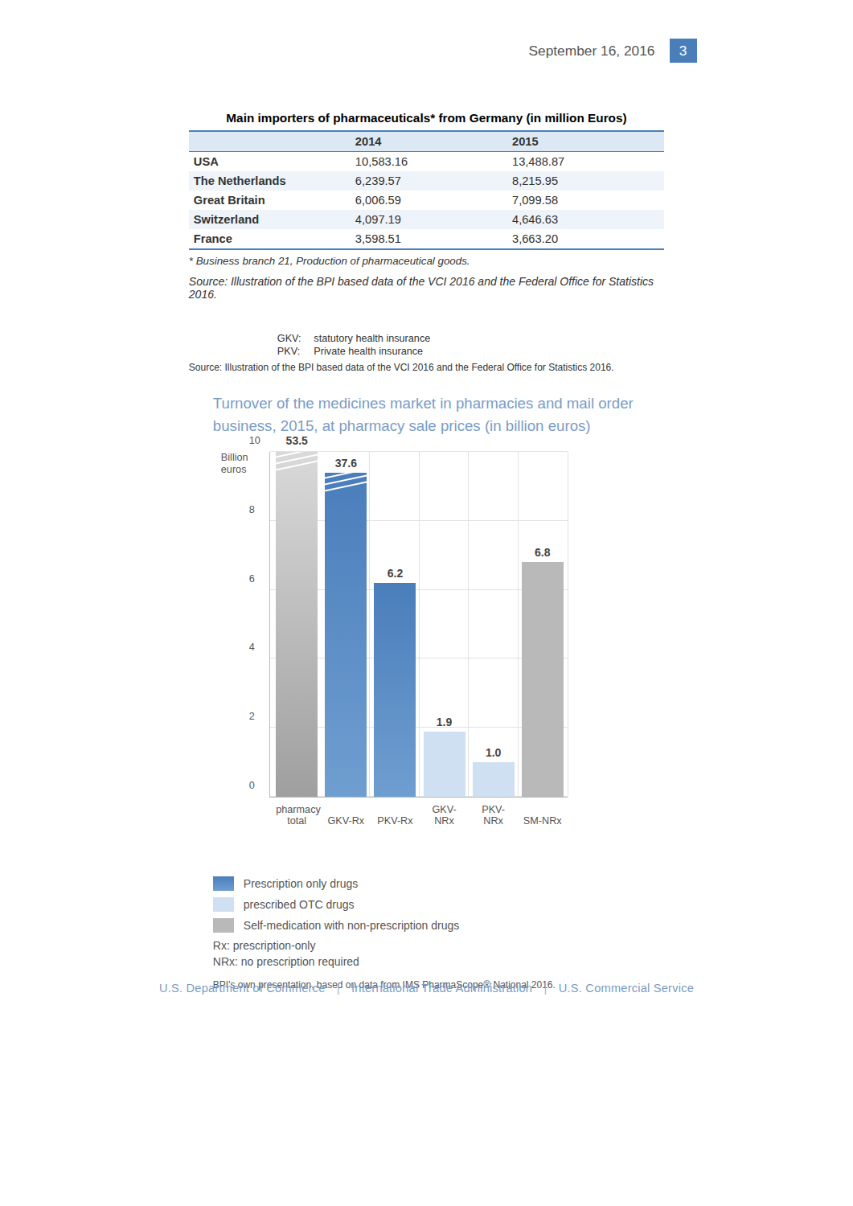September 16, 2016
3
Main importers of pharmaceuticals* from Germany (in million Euros)
| | 2014 | 2015 |
| --- | --- | --- |
| USA | 10,583.16 | 13,488.87 |
| The Netherlands | 6,239.57 | 8,215.95 |
| Great Britain | 6,006.59 | 7,099.58 |
| Switzerland | 4,097.19 | 4,646.63 |
| France | 3,598.51 | 3,663.20 |
* Business branch 21, Production of pharmaceutical goods.
Source: Illustration of the BPI based data of the VCI 2016 and the Federal Office for Statistics 2016.
GKV: statutory health insurance
PKV: Private health insurance
Source: Illustration of the BPI based data of the VCI 2016 and the Federal Office for Statistics 2016.
Turnover of the medicines market in pharmacies and mail order
business, 2015, at pharmacy sale prices (in billion euros)
Billion
euros
0
2
4
6
8
10
53.5
pharmacy
total
37.6
GKV-Rx
6.2
PKV-Rx
1.9
GKV-NRx
1.0
PKV-NRx
6.8
SM-NRx
Prescription only drugs
prescribed OTC drugs
Self-medication with non-prescription drugs
Rx: prescription-only
NRx: no prescription required
BPI's own presentation, based on data from IMS PharmaScope® National 2016.
U.S. Department of Commerce | International Trade Administration | U.S. Commercial Service